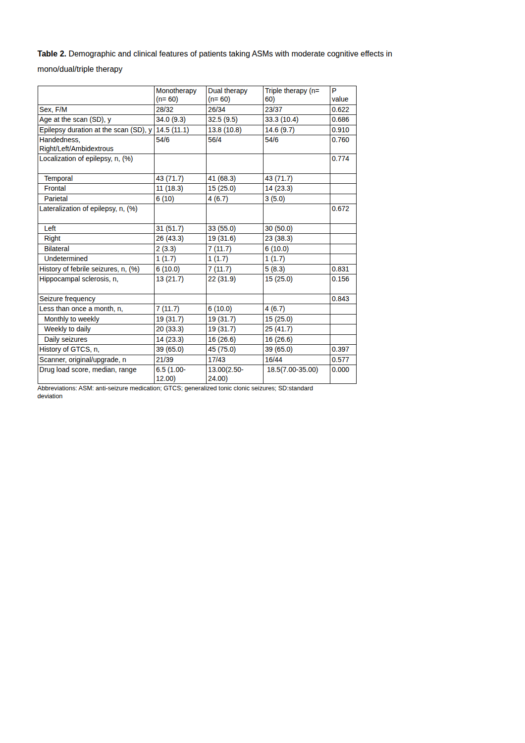Table 2. Demographic and clinical features of patients taking ASMs with moderate cognitive effects in mono/dual/triple therapy
| | Monotherapy (n= 60) | Dual therapy (n= 60) | Triple therapy (n= 60) | P value |
| --- | --- | --- | --- | --- |
| Sex, F/M | 28/32 | 26/34 | 23/37 | 0.622 |
| Age at the scan (SD), y | 34.0 (9.3) | 32.5 (9.5) | 33.3 (10.4) | 0.686 |
| Epilepsy duration at the scan (SD), y | 14.5 (11.1) | 13.8 (10.8) | 14.6 (9.7) | 0.910 |
| Handedness, Right/Left/Ambidextrous | 54/6 | 56/4 | 54/6 | 0.760 |
| Localization of epilepsy, n, (%) | | | | 0.774 |
| Temporal | 43 (71.7) | 41 (68.3) | 43 (71.7) | |
| Frontal | 11 (18.3) | 15 (25.0) | 14 (23.3) | |
| Parietal | 6 (10) | 4 (6.7) | 3 (5.0) | |
| Lateralization of epilepsy, n, (%) | | | | 0.672 |
| Left | 31 (51.7) | 33 (55.0) | 30 (50.0) | |
| Right | 26 (43.3) | 19 (31.6) | 23 (38.3) | |
| Bilateral | 2 (3.3) | 7 (11.7) | 6 (10.0) | |
| Undetermined | 1 (1.7) | 1 (1.7) | 1 (1.7) | |
| History of febrile seizures, n, (%) | 6 (10.0) | 7 (11.7) | 5 (8.3) | 0.831 |
| Hippocampal sclerosis, n, | 13 (21.7) | 22 (31.9) | 15 (25.0) | 0.156 |
| Seizure frequency | | | | 0.843 |
| Less than once a month, n, | 7 (11.7) | 6 (10.0) | 4 (6.7) | |
| Monthly to weekly | 19 (31.7) | 19 (31.7) | 15 (25.0) | |
| Weekly to daily | 20 (33.3) | 19 (31.7) | 25 (41.7) | |
| Daily seizures | 14 (23.3) | 16 (26.6) | 16 (26.6) | |
| History of GTCS, n, | 39 (65.0) | 45 (75.0) | 39 (65.0) | 0.397 |
| Scanner, original/upgrade, n | 21/39 | 17/43 | 16/44 | 0.577 |
| Drug load score, median, range | 6.5 (1.00-12.00) | 13.00(2.50-24.00) | 18.5(7.00-35.00) | 0.000 |
Abbreviations: ASM: anti-seizure medication; GTCS; generalized tonic clonic seizures; SD:standard deviation